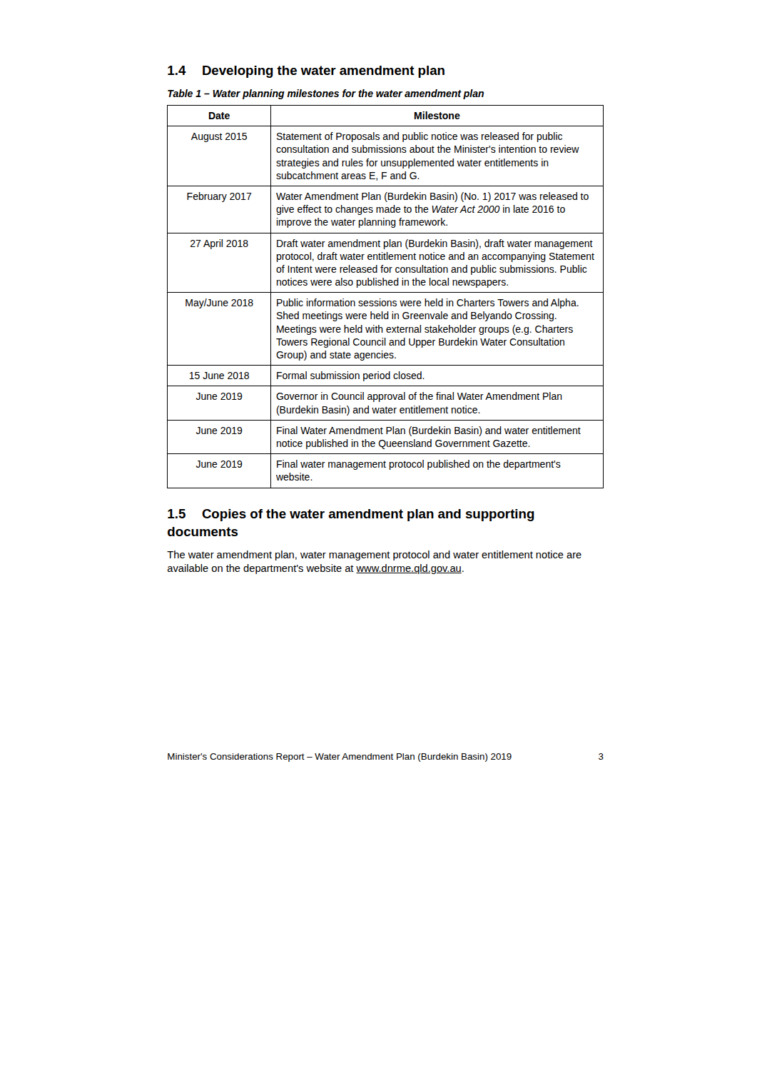1.4 Developing the water amendment plan
Table 1 – Water planning milestones for the water amendment plan
| Date | Milestone |
| --- | --- |
| August 2015 | Statement of Proposals and public notice was released for public consultation and submissions about the Minister's intention to review strategies and rules for unsupplemented water entitlements in subcatchment areas E, F and G. |
| February 2017 | Water Amendment Plan (Burdekin Basin) (No. 1) 2017 was released to give effect to changes made to the Water Act 2000 in late 2016 to improve the water planning framework. |
| 27 April 2018 | Draft water amendment plan (Burdekin Basin), draft water management protocol, draft water entitlement notice and an accompanying Statement of Intent were released for consultation and public submissions. Public notices were also published in the local newspapers. |
| May/June 2018 | Public information sessions were held in Charters Towers and Alpha. Shed meetings were held in Greenvale and Belyando Crossing. Meetings were held with external stakeholder groups (e.g. Charters Towers Regional Council and Upper Burdekin Water Consultation Group) and state agencies. |
| 15 June 2018 | Formal submission period closed. |
| June 2019 | Governor in Council approval of the final Water Amendment Plan (Burdekin Basin) and water entitlement notice. |
| June 2019 | Final Water Amendment Plan (Burdekin Basin) and water entitlement notice published in the Queensland Government Gazette. |
| June 2019 | Final water management protocol published on the department's website. |
1.5 Copies of the water amendment plan and supporting documents
The water amendment plan, water management protocol and water entitlement notice are available on the department's website at www.dnrme.qld.gov.au.
Minister's Considerations Report – Water Amendment Plan (Burdekin Basin) 2019
3